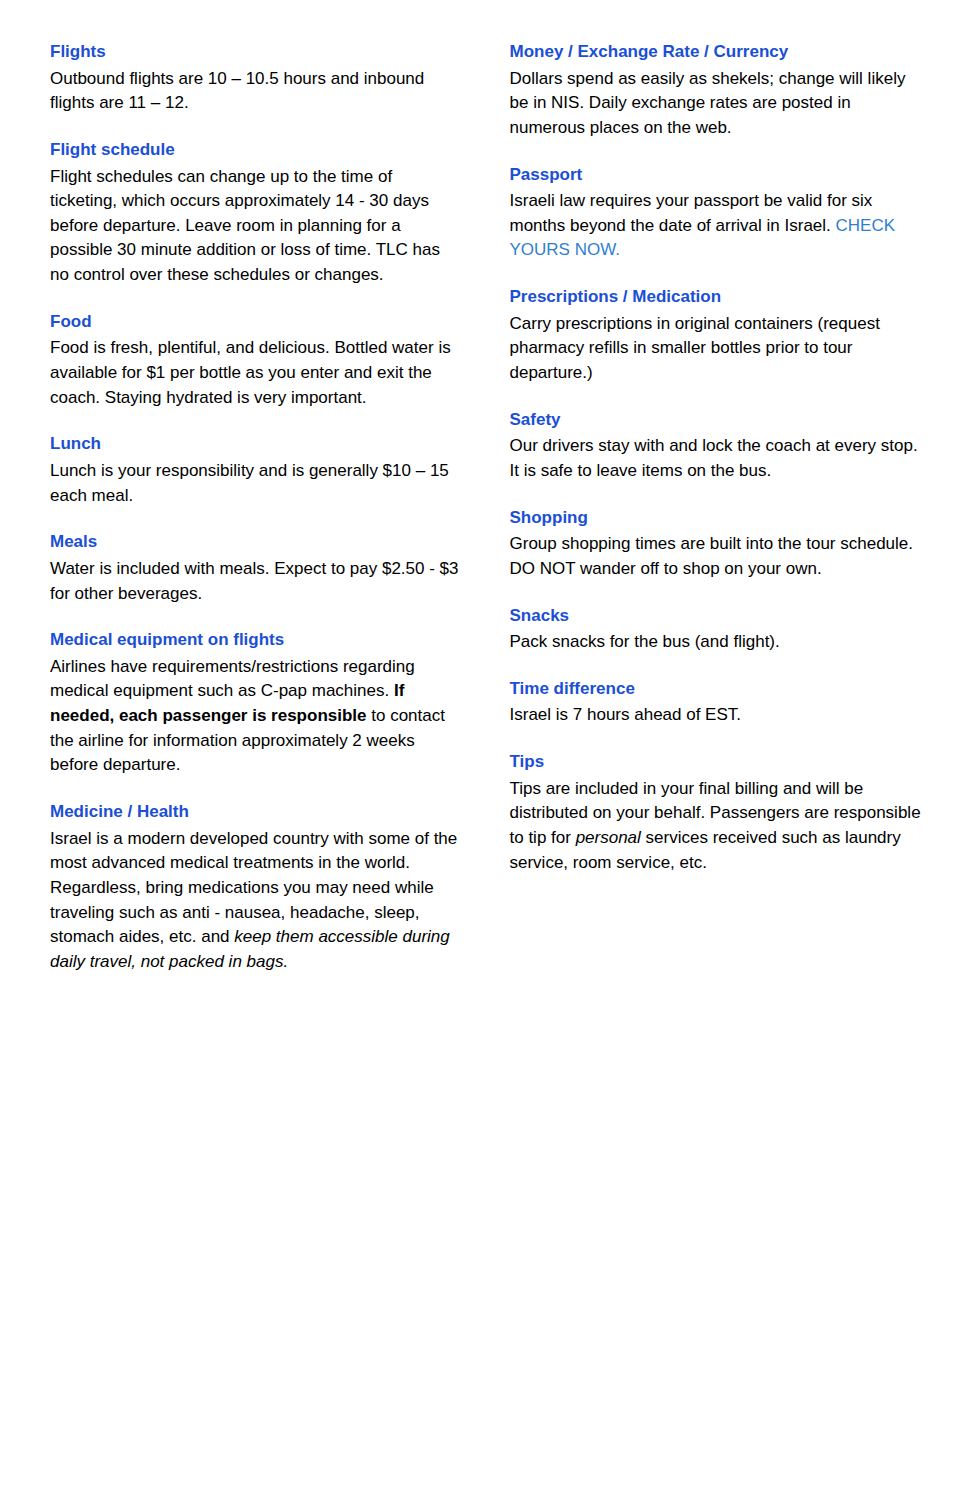Flights
Outbound flights are 10 – 10.5 hours and inbound flights are 11 – 12.
Flight schedule
Flight schedules can change up to the time of ticketing, which occurs approximately 14 - 30 days before departure. Leave room in planning for a possible 30 minute addition or loss of time. TLC has no control over these schedules or changes.
Food
Food is fresh, plentiful, and delicious. Bottled water is available for $1 per bottle as you enter and exit the coach. Staying hydrated is very important.
Lunch
Lunch is your responsibility and is generally $10 – 15 each meal.
Meals
Water is included with meals. Expect to pay $2.50 - $3 for other beverages.
Medical equipment on flights
Airlines have requirements/restrictions regarding medical equipment such as C-pap machines. If needed, each passenger is responsible to contact the airline for information approximately 2 weeks before departure.
Medicine / Health
Israel is a modern developed country with some of the most advanced medical treatments in the world. Regardless, bring medications you may need while traveling such as anti - nausea, headache, sleep, stomach aides, etc. and keep them accessible during daily travel, not packed in bags.
Money / Exchange Rate / Currency
Dollars spend as easily as shekels; change will likely be in NIS. Daily exchange rates are posted in numerous places on the web.
Passport
Israeli law requires your passport be valid for six months beyond the date of arrival in Israel. CHECK YOURS NOW.
Prescriptions / Medication
Carry prescriptions in original containers (request pharmacy refills in smaller bottles prior to tour departure.)
Safety
Our drivers stay with and lock the coach at every stop. It is safe to leave items on the bus.
Shopping
Group shopping times are built into the tour schedule. DO NOT wander off to shop on your own.
Snacks
Pack snacks for the bus (and flight).
Time difference
Israel is 7 hours ahead of EST.
Tips
Tips are included in your final billing and will be distributed on your behalf. Passengers are responsible to tip for personal services received such as laundry service, room service, etc.